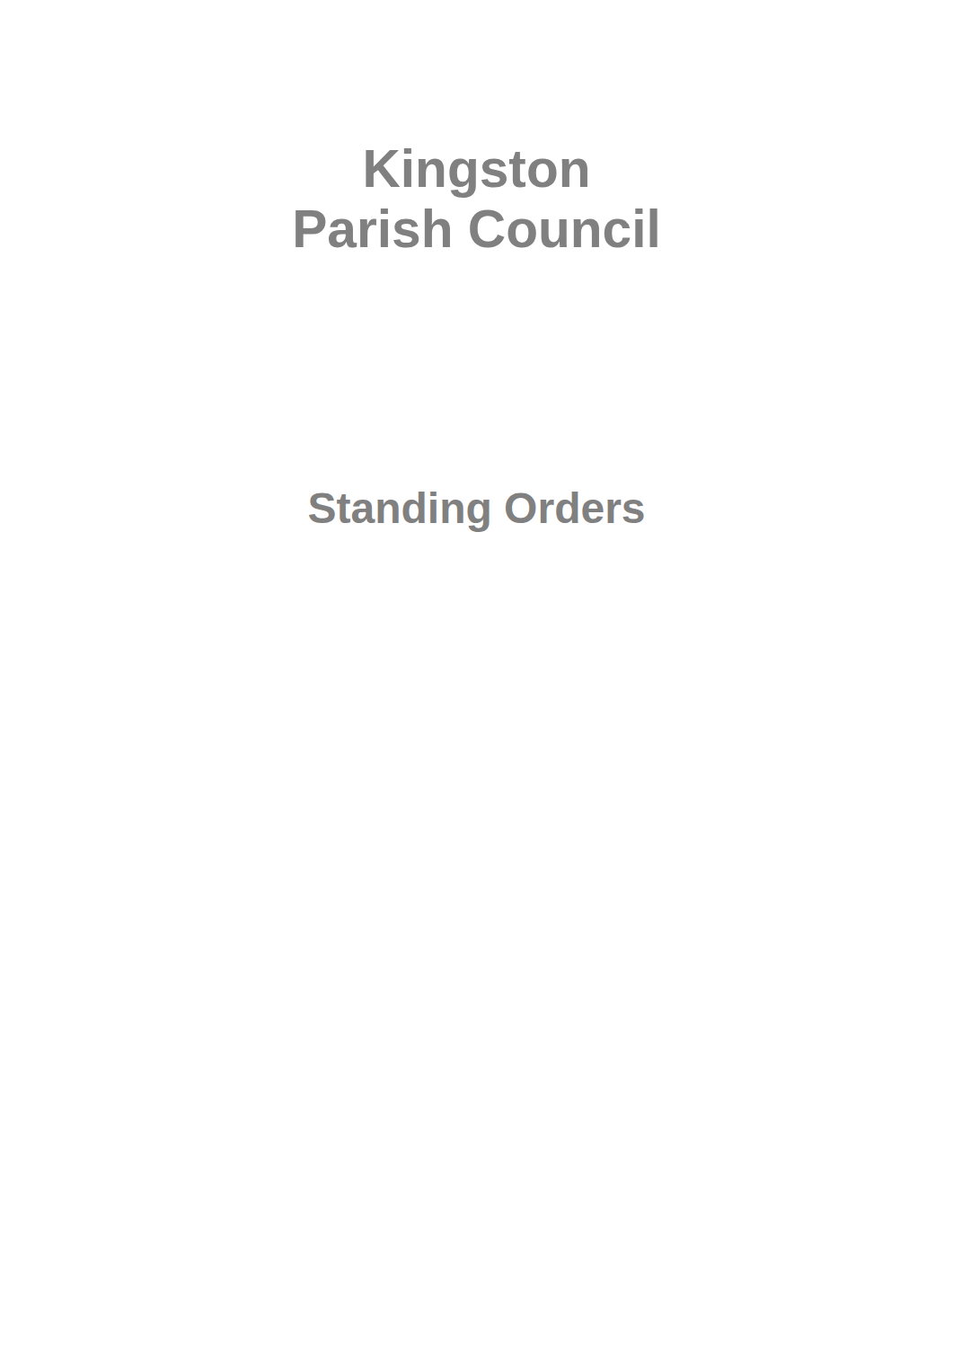Kingston
Parish Council
Standing Orders